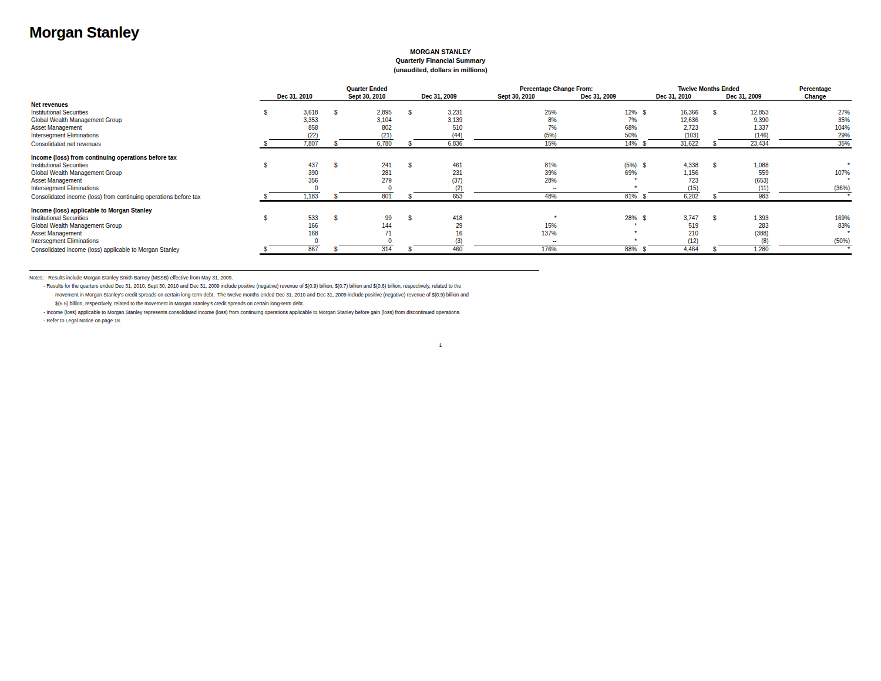Morgan Stanley
MORGAN STANLEY
Quarterly Financial Summary
(unaudited, dollars in millions)
| | Quarter Ended | Percentage Change From: | Twelve Months Ended | Percentage |
| | Dec 31, 2010 | Sept 30, 2010 | Dec 31, 2009 | Sept 30, 2010 | Dec 31, 2009 | Dec 31, 2010 | Dec 31, 2009 | Change |
| Net revenues | |
| Institutional Securities | $ | 3,618 | | $ | 2,895 | | $ | 3,231 | | 25% | 12% | $ | 16,366 | | $ | 12,853 | | 27% |
| Global Wealth Management Group | | 3,353 | | | 3,104 | | | 3,139 | | 8% | 7% | | 12,636 | | | 9,390 | | 35% |
| Asset Management | | 858 | | | 802 | | | 510 | | 7% | 68% | | 2,723 | | | 1,337 | | 104% |
| Intersegment Eliminations | | (22) | | | (21) | | | (44) | | (5%) | 50% | | (103) | | | (146) | | 29% |
| Consolidated net revenues | $ | 7,807 | | $ | 6,780 | | $ | 6,836 | | 15% | 14% | $ | 31,622 | | $ | 23,434 | | 35% |
| Income (loss) from continuing operations before tax | |
| Institutional Securities | $ | 437 | | $ | 241 | | $ | 461 | | 81% | (5%) | $ | 4,338 | | $ | 1,088 | | * |
| Global Wealth Management Group | | 390 | | | 281 | | | 231 | | 39% | 69% | | 1,156 | | | 559 | | 107% |
| Asset Management | | 356 | | | 279 | | | (37) | | 28% | * | | 723 | | | (653) | | * |
| Intersegment Eliminations | | 0 | | | 0 | | | (2) | | -- | * | | (15) | | | (11) | | (36%) |
| Consolidated income (loss) from continuing operations before tax | $ | 1,183 | | $ | 801 | | $ | 653 | | 48% | 81% | $ | 6,202 | | $ | 983 | | * |
| Income (loss) applicable to Morgan Stanley | |
| Institutional Securities | $ | 533 | | $ | 99 | | $ | 418 | | * | 28% | $ | 3,747 | | $ | 1,393 | | 169% |
| Global Wealth Management Group | | 166 | | | 144 | | | 29 | | 15% | * | | 519 | | | 283 | | 83% |
| Asset Management | | 168 | | | 71 | | | 16 | | 137% | * | | 210 | | | (388) | | * |
| Intersegment Eliminations | | 0 | | | 0 | | | (3) | | -- | * | | (12) | | | (8) | | (50%) |
| Consolidated income (loss) applicable to Morgan Stanley | $ | 867 | | $ | 314 | | $ | 460 | | 176% | 88% | $ | 4,464 | | $ | 1,280 | | * |
Notes: - Results include Morgan Stanley Smith Barney (MSSB) effective from May 31, 2009.
- Results for the quarters ended Dec 31, 2010, Sept 30, 2010 and Dec 31, 2009 include positive (negative) revenue of $(0.9) billion, $(0.7) billion and $(0.6) billion, respectively, related to the
movement in Morgan Stanley's credit spreads on certain long-term debt. The twelve months ended Dec 31, 2010 and Dec 31, 2009 include positive (negative) revenue of $(0.9) billion and
$(5.5) billion, respectively, related to the movement in Morgan Stanley's credit spreads on certain long-term debt.
- Income (loss) applicable to Morgan Stanley represents consolidated income (loss) from continuing operations applicable to Morgan Stanley before gain (loss) from discontinued operations.
- Refer to Legal Notice on page 18.
1